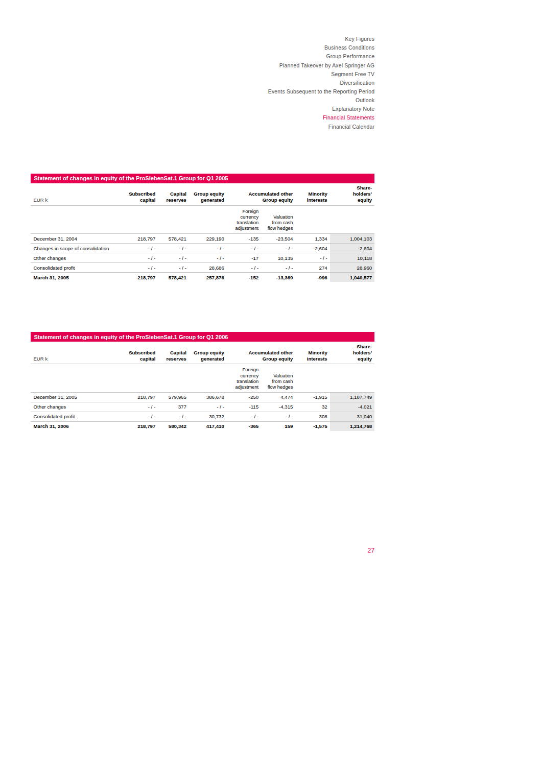Key Figures
Business Conditions
Group Performance
Planned Takeover by Axel Springer AG
Segment Free TV
Diversification
Events Subsequent to the Reporting Period
Outlook
Explanatory Note
Financial Statements
Financial Calendar
Statement of changes in equity of the ProSiebenSat.1 Group for Q1 2005
| EUR k | Subscribed capital | Capital reserves | Group equity generated | Accumulated other Group equity | Minority interests | Share- holders’ equity |
| --- | --- | --- | --- | --- | --- | --- |
| | | | | Foreign currency translation adjustment | Valuation from cash flow hedges | | |
| December 31, 2004 | 218,797 | 578,421 | 229,190 | -135 | -23,504 | 1,334 | 1,004,103 |
| Changes in scope of consolidation | - / - | - / - | - / - | - / - | - / - | -2,604 | -2,604 |
| Other changes | - / - | - / - | - / - | -17 | 10,135 | - / - | 10,118 |
| Consolidated profit | - / - | - / - | 28,686 | - / - | - / - | 274 | 28,960 |
| March 31, 2005 | 218,797 | 578,421 | 257,876 | -152 | -13,369 | -996 | 1,040,577 |
Statement of changes in equity of the ProSiebenSat.1 Group for Q1 2006
| EUR k | Subscribed capital | Capital reserves | Group equity generated | Accumulated other Group equity | Minority interests | Share- holders’ equity |
| --- | --- | --- | --- | --- | --- | --- |
| | | | | Foreign currency translation adjustment | Valuation from cash flow hedges | | |
| December 31, 2005 | 218,797 | 579,965 | 386,678 | -250 | 4,474 | -1,915 | 1,187,749 |
| Other changes | - / - | 377 | - / - | -115 | -4,315 | 32 | -4,021 |
| Consolidated profit | - / - | - / - | 30,732 | - / - | - / - | 308 | 31,040 |
| March 31, 2006 | 218,797 | 580,342 | 417,410 | -365 | 159 | -1,575 | 1,214,768 |
27